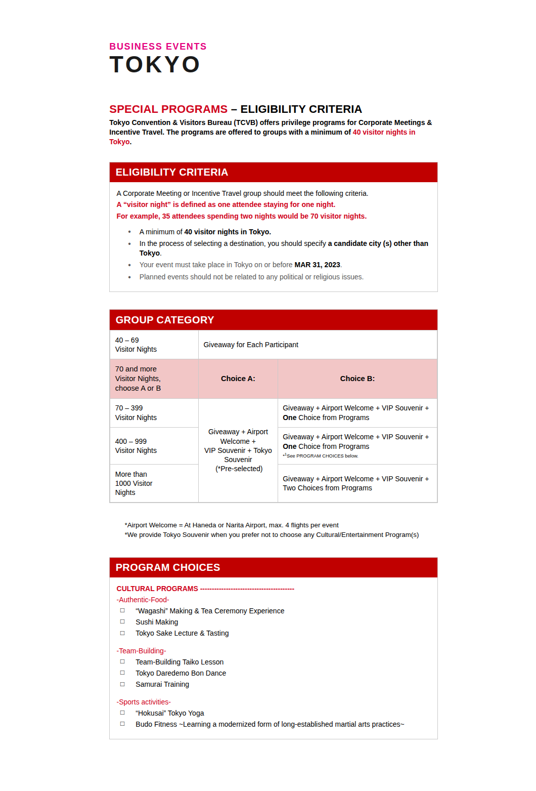BUSINESS EVENTS
TOKYO
SPECIAL PROGRAMS – ELIGIBILITY CRITERIA
Tokyo Convention & Visitors Bureau (TCVB) offers privilege programs for Corporate Meetings & Incentive Travel. The programs are offered to groups with a minimum of 40 visitor nights in Tokyo.
ELIGIBILITY CRITERIA
A Corporate Meeting or Incentive Travel group should meet the following criteria.
A “visitor night” is defined as one attendee staying for one night.
For example, 35 attendees spending two nights would be 70 visitor nights.
A minimum of 40 visitor nights in Tokyo.
In the process of selecting a destination, you should specify a candidate city (s) other than Tokyo.
Your event must take place in Tokyo on or before MAR 31, 2023.
Planned events should not be related to any political or religious issues.
GROUP CATEGORY
| 40 – 69 Visitor Nights | Giveaway for Each Participant |
| 70 and more Visitor Nights, choose A or B | Choice A: | Choice B: |
| 70 – 399 Visitor Nights | Giveaway + Airport Welcome + VIP Souvenir + Tokyo Souvenir (*Pre-selected) | Giveaway + Airport Welcome + VIP Souvenir + One Choice from Programs |
| 400 – 999 Visitor Nights | Giveaway + Airport Welcome + VIP Souvenir + One Choice from Programs * 1 See PROGRAM CHOICES below. |
| More than 1000 Visitor Nights | Giveaway + Airport Welcome + VIP Souvenir + Two Choices from Programs |
*Airport Welcome = At Haneda or Narita Airport, max. 4 flights per event
*We provide Tokyo Souvenir when you prefer not to choose any Cultural/Entertainment Program(s)
PROGRAM CHOICES
CULTURAL PROGRAMS ----------------------------------------
-Authentic-Food-
“Wagashi” Making & Tea Ceremony Experience
Sushi Making
Tokyo Sake Lecture & Tasting
-Team-Building-
Team-Building Taiko Lesson
Tokyo Daredemo Bon Dance
Samurai Training
-Sports activities-
“Hokusai” Tokyo Yoga
Budo Fitness ~Learning a modernized form of long-established martial arts practices~